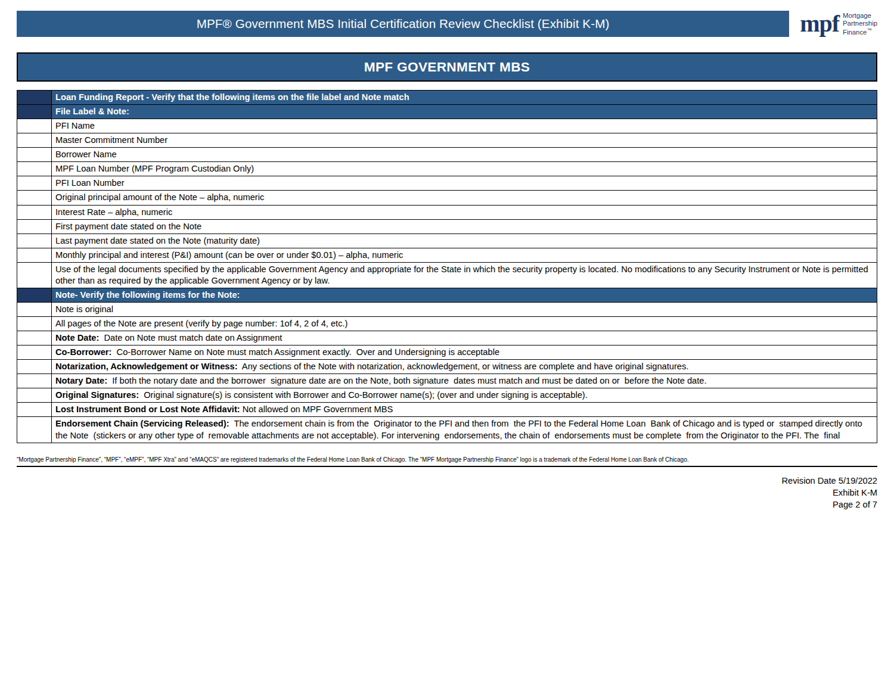MPF® Government MBS Initial Certification Review Checklist (Exhibit K-M)
mpf Mortgage
Partnership
Finance™
MPF GOVERNMENT MBS
| | Loan Funding Report - Verify that the following items on the file label and Note match |
| | File Label & Note: |
| | PFI Name |
| | Master Commitment Number |
| | Borrower Name |
| | MPF Loan Number (MPF Program Custodian Only) |
| | PFI Loan Number |
| | Original principal amount of the Note – alpha, numeric |
| | Interest Rate – alpha, numeric |
| | First payment date stated on the Note |
| | Last payment date stated on the Note (maturity date) |
| | Monthly principal and interest (P&I) amount (can be over or under $0.01) – alpha, numeric |
| | Use of the legal documents specified by the applicable Government Agency and appropriate for the State in which the security property is located. No modifications to any Security Instrument or Note is permitted other than as required by the applicable Government Agency or by law. |
| | Note- Verify the following items for the Note: |
| | Note is original |
| | All pages of the Note are present (verify by page number: 1of 4, 2 of 4, etc.) |
| | Note Date: Date on Note must match date on Assignment |
| | Co-Borrower: Co-Borrower Name on Note must match Assignment exactly. Over and Undersigning is acceptable |
| | Notarization, Acknowledgement or Witness: Any sections of the Note with notarization, acknowledgement, or witness are complete and have original signatures. |
| | Notary Date: If both the notary date and the borrower signature date are on the Note, both signature dates must match and must be dated on or before the Note date. |
| | Original Signatures: Original signature(s) is consistent with Borrower and Co-Borrower name(s); (over and under signing is acceptable). |
| | Lost Instrument Bond or Lost Note Affidavit: Not allowed on MPF Government MBS |
| | Endorsement Chain (Servicing Released): The endorsement chain is from the Originator to the PFI and then from the PFI to the Federal Home Loan Bank of Chicago and is typed or stamped directly onto the Note (stickers or any other type of removable attachments are not acceptable). For intervening endorsements, the chain of endorsements must be complete from the Originator to the PFI. The final |
“Mortgage Partnership Finance”, “MPF”, “eMPF”, “MPF Xtra” and “eMAQCS” are registered trademarks of the Federal Home Loan Bank of Chicago. The “MPF Mortgage Partnership Finance” logo is a trademark of the Federal Home Loan Bank of Chicago.
Revision Date 5/19/2022
Exhibit K-M
Page 2 of 7